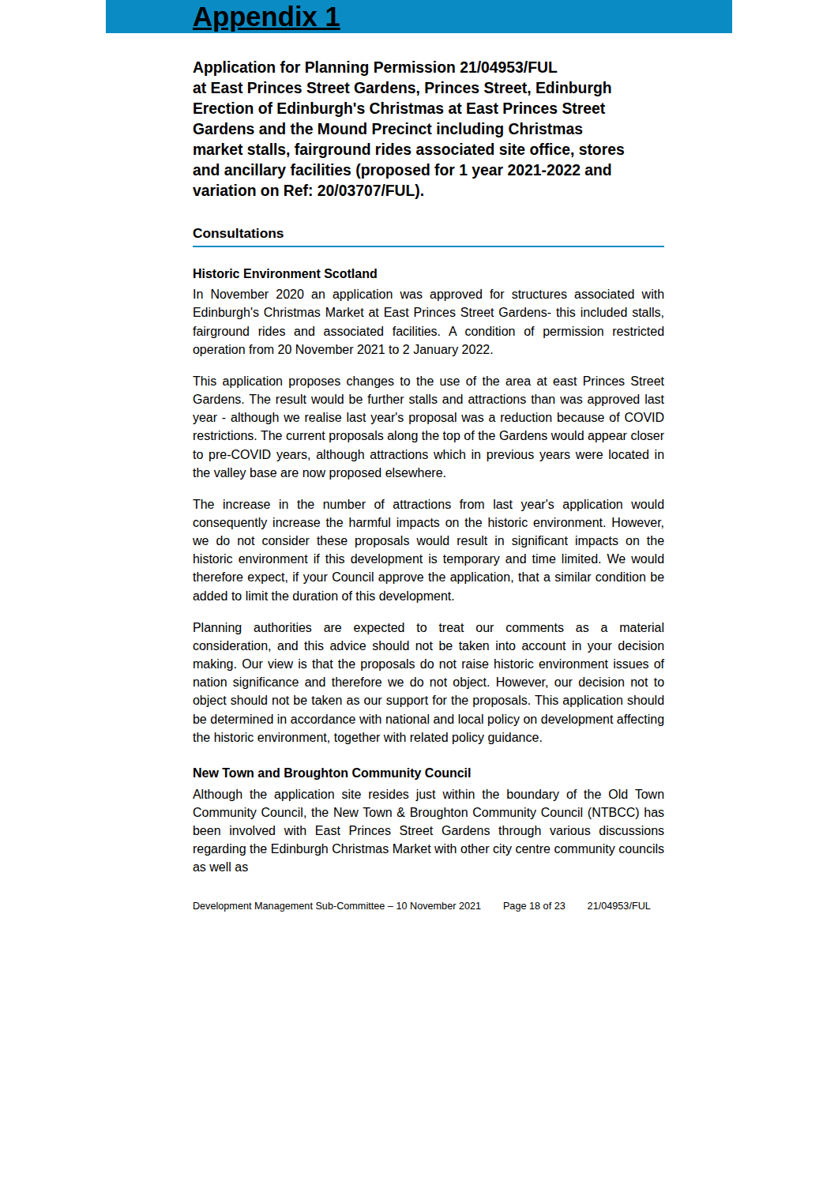Appendix 1
Application for Planning Permission 21/04953/FUL
at East Princes Street Gardens, Princes Street, Edinburgh
Erection of Edinburgh's Christmas at East Princes Street
Gardens and the Mound Precinct including Christmas
market stalls, fairground rides associated site office, stores
and ancillary facilities (proposed for 1 year 2021-2022 and
variation on Ref: 20/03707/FUL).
Consultations
Historic Environment Scotland
In November 2020 an application was approved for structures associated with Edinburgh's Christmas Market at East Princes Street Gardens- this included stalls, fairground rides and associated facilities. A condition of permission restricted operation from 20 November 2021 to 2 January 2022.
This application proposes changes to the use of the area at east Princes Street Gardens. The result would be further stalls and attractions than was approved last year - although we realise last year's proposal was a reduction because of COVID restrictions. The current proposals along the top of the Gardens would appear closer to pre-COVID years, although attractions which in previous years were located in the valley base are now proposed elsewhere.
The increase in the number of attractions from last year's application would consequently increase the harmful impacts on the historic environment. However, we do not consider these proposals would result in significant impacts on the historic environment if this development is temporary and time limited. We would therefore expect, if your Council approve the application, that a similar condition be added to limit the duration of this development.
Planning authorities are expected to treat our comments as a material consideration, and this advice should not be taken into account in your decision making. Our view is that the proposals do not raise historic environment issues of nation significance and therefore we do not object. However, our decision not to object should not be taken as our support for the proposals. This application should be determined in accordance with national and local policy on development affecting the historic environment, together with related policy guidance.
New Town and Broughton Community Council
Although the application site resides just within the boundary of the Old Town Community Council, the New Town & Broughton Community Council (NTBCC) has been involved with East Princes Street Gardens through various discussions regarding the Edinburgh Christmas Market with other city centre community councils as well as
Development Management Sub-Committee – 10 November 2021 Page 18 of 23 21/04953/FUL